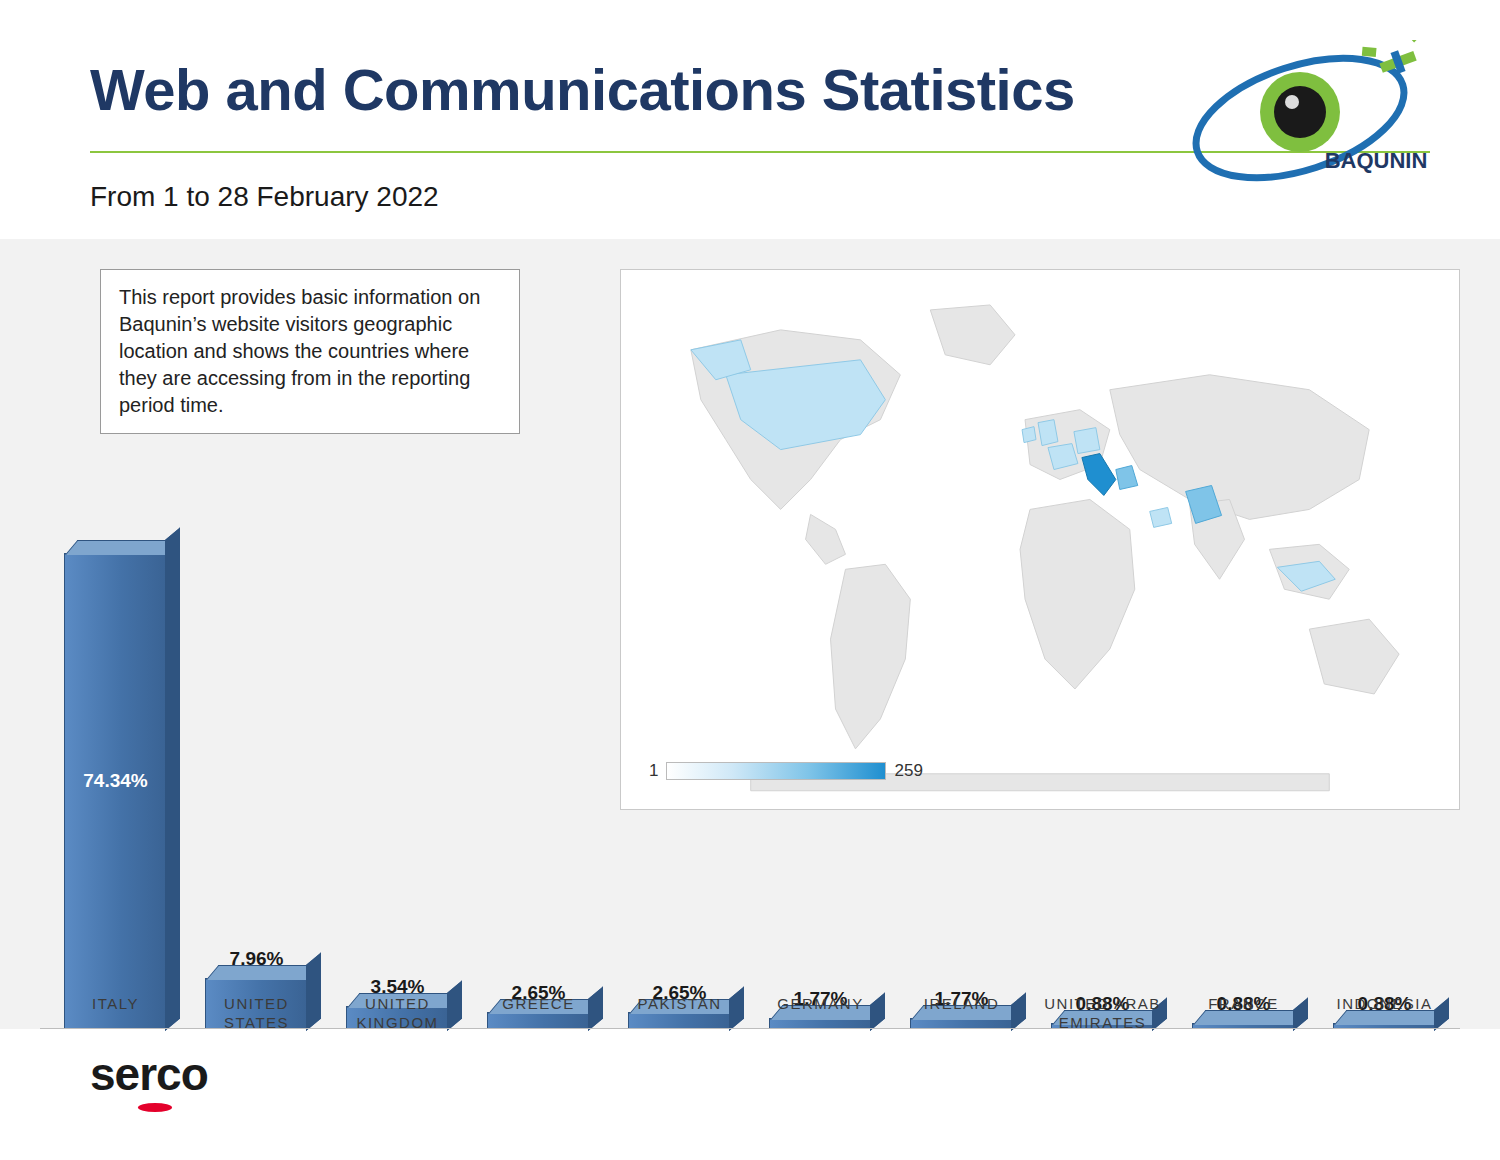Web and Communications Statistics
From 1 to 28 February 2022
BAQUNIN logo BAQUNIN
This report provides basic information on Baqunin’s website visitors geographic location and shows the countries where they are accessing from in the reporting period time.
World map of website visitors
1 259
74.34%
7.96%
3.54%
2.65%
2.65%
1.77%
1.77%
0.88%
0.88%
0.88%
Italy
United States
United Kingdom
Greece
Pakistan
Germany
Ireland
United Arab Emirates
France
Indonesia
serco